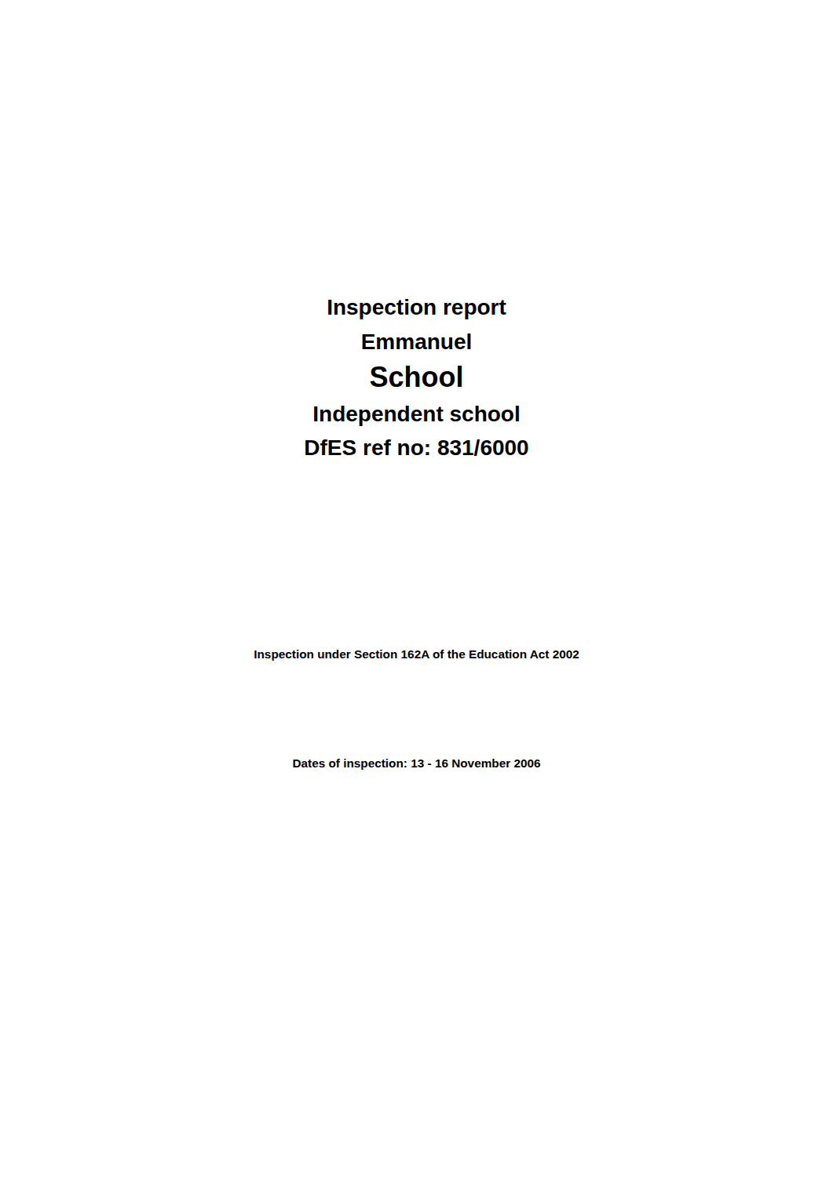Inspection report
Emmanuel
School
Independent school
DfES ref no: 831/6000
Inspection under Section 162A of the Education Act 2002
Dates of inspection: 13 - 16 November 2006